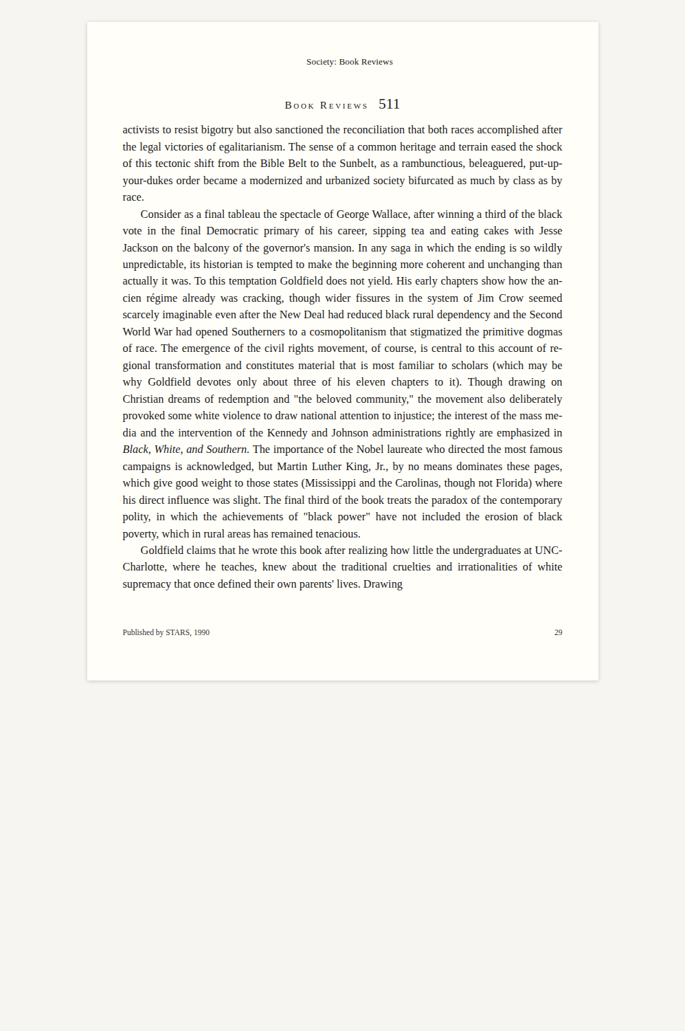Society: Book Reviews
Book Reviews
511
activists to resist bigotry but also sanctioned the reconciliation that both races accomplished after the legal victories of egalitarianism. The sense of a common heritage and terrain eased the shock of this tectonic shift from the Bible Belt to the Sunbelt, as a rambunctious, beleaguered, put-up-your-dukes order became a modernized and urbanized society bifurcated as much by class as by race.
Consider as a final tableau the spectacle of George Wallace, after winning a third of the black vote in the final Democratic primary of his career, sipping tea and eating cakes with Jesse Jackson on the balcony of the governor's mansion. In any saga in which the ending is so wildly unpredictable, its historian is tempted to make the beginning more coherent and unchanging than actually it was. To this temptation Goldfield does not yield. His early chapters show how the ancien régime already was cracking, though wider fissures in the system of Jim Crow seemed scarcely imaginable even after the New Deal had reduced black rural dependency and the Second World War had opened Southerners to a cosmopolitanism that stigmatized the primitive dogmas of race. The emergence of the civil rights movement, of course, is central to this account of regional transformation and constitutes material that is most familiar to scholars (which may be why Goldfield devotes only about three of his eleven chapters to it). Though drawing on Christian dreams of redemption and "the beloved community," the movement also deliberately provoked some white violence to draw national attention to injustice; the interest of the mass media and the intervention of the Kennedy and Johnson administrations rightly are emphasized in Black, White, and Southern. The importance of the Nobel laureate who directed the most famous campaigns is acknowledged, but Martin Luther King, Jr., by no means dominates these pages, which give good weight to those states (Mississippi and the Carolinas, though not Florida) where his direct influence was slight. The final third of the book treats the paradox of the contemporary polity, in which the achievements of "black power" have not included the erosion of black poverty, which in rural areas has remained tenacious.
Goldfield claims that he wrote this book after realizing how little the undergraduates at UNC-Charlotte, where he teaches, knew about the traditional cruelties and irrationalities of white supremacy that once defined their own parents' lives. Drawing
Published by STARS, 1990 29